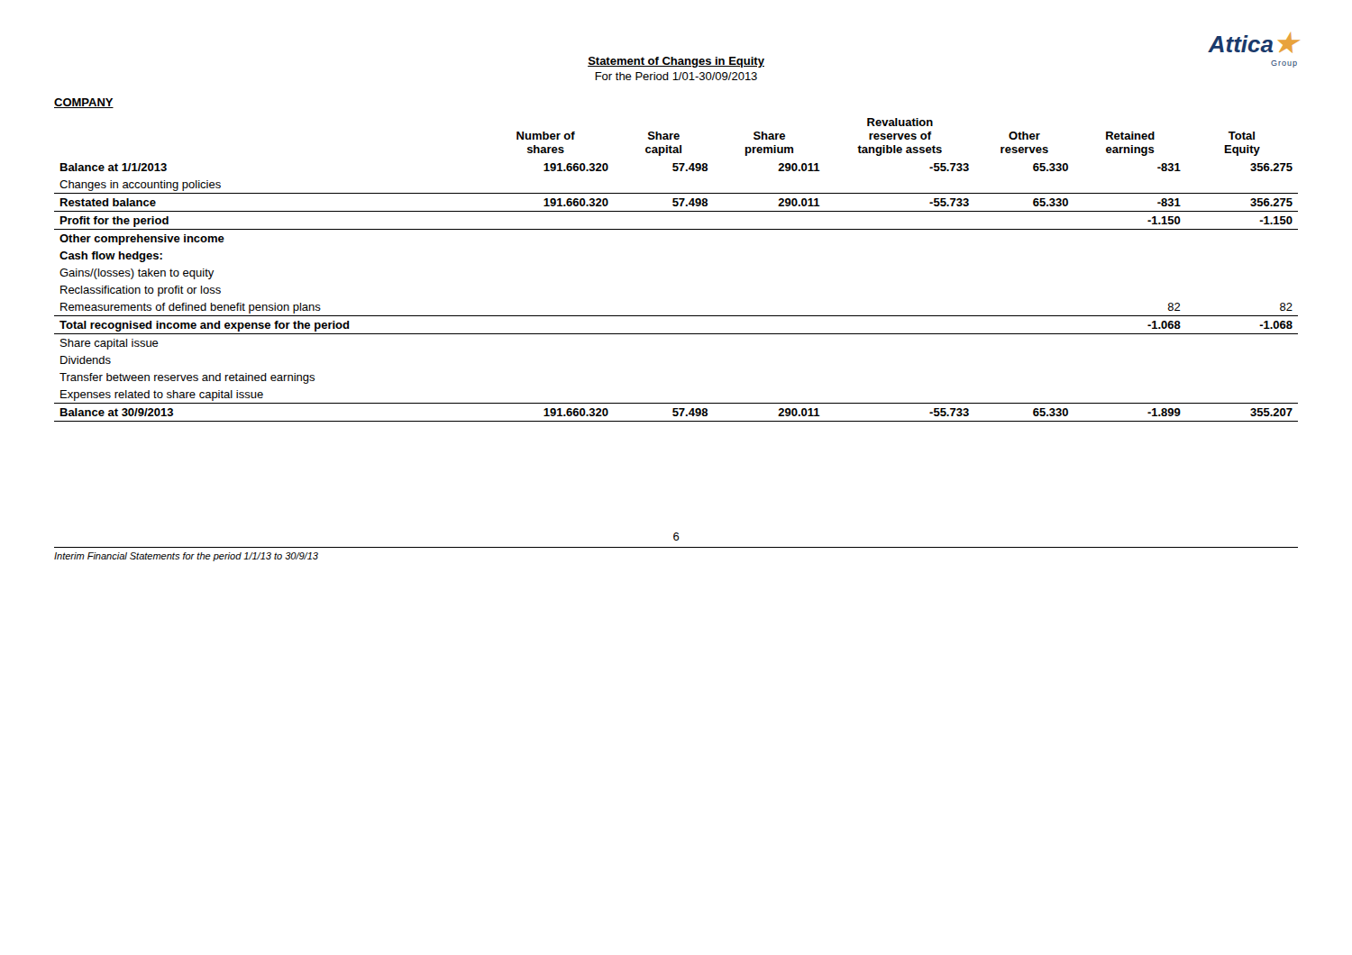Attica★Group
Statement of Changes in Equity
For the Period 1/01-30/09/2013
COMPANY
| | Number of shares | Share capital | Share premium | Revaluation reserves of tangible assets | Other reserves | Retained earnings | Total Equity |
| --- | --- | --- | --- | --- | --- | --- | --- |
| Balance at 1/1/2013 | 191.660.320 | 57.498 | 290.011 | -55.733 | 65.330 | -831 | 356.275 |
| Changes in accounting policies | | | | | | | |
| Restated balance | 191.660.320 | 57.498 | 290.011 | -55.733 | 65.330 | -831 | 356.275 |
| Profit for the period | | | | | | -1.150 | -1.150 |
| Other comprehensive income | | | | | | | |
| Cash flow hedges: | | | | | | | |
| Gains/(losses) taken to equity | | | | | | | |
| Reclassification to profit or loss | | | | | | | |
| Remeasurements of defined benefit pension plans | | | | | | 82 | 82 |
| Total recognised income and expense for the period | | | | | | -1.068 | -1.068 |
| Share capital issue | | | | | | | |
| Dividends | | | | | | | |
| Transfer between reserves and retained earnings | | | | | | | |
| Expenses related to share capital issue | | | | | | | |
| Balance at 30/9/2013 | 191.660.320 | 57.498 | 290.011 | -55.733 | 65.330 | -1.899 | 355.207 |
6
Interim Financial Statements for the period 1/1/13 to 30/9/13